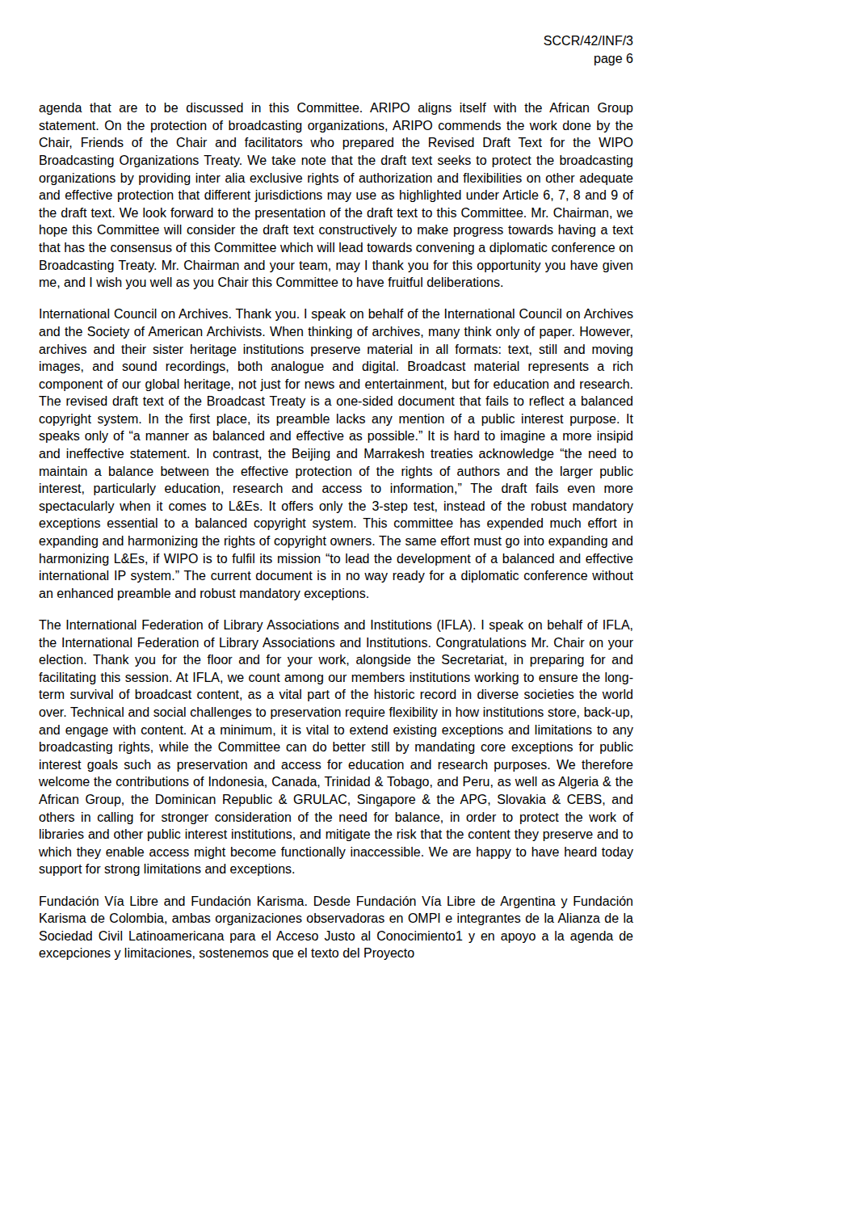SCCR/42/INF/3 page 6
agenda that are to be discussed in this Committee. ARIPO aligns itself with the African Group statement. On the protection of broadcasting organizations, ARIPO commends the work done by the Chair, Friends of the Chair and facilitators who prepared the Revised Draft Text for the WIPO Broadcasting Organizations Treaty. We take note that the draft text seeks to protect the broadcasting organizations by providing inter alia exclusive rights of authorization and flexibilities on other adequate and effective protection that different jurisdictions may use as highlighted under Article 6, 7, 8 and 9 of the draft text. We look forward to the presentation of the draft text to this Committee. Mr. Chairman, we hope this Committee will consider the draft text constructively to make progress towards having a text that has the consensus of this Committee which will lead towards convening a diplomatic conference on Broadcasting Treaty. Mr. Chairman and your team, may I thank you for this opportunity you have given me, and I wish you well as you Chair this Committee to have fruitful deliberations.
International Council on Archives. Thank you. I speak on behalf of the International Council on Archives and the Society of American Archivists. When thinking of archives, many think only of paper. However, archives and their sister heritage institutions preserve material in all formats: text, still and moving images, and sound recordings, both analogue and digital. Broadcast material represents a rich component of our global heritage, not just for news and entertainment, but for education and research. The revised draft text of the Broadcast Treaty is a one-sided document that fails to reflect a balanced copyright system. In the first place, its preamble lacks any mention of a public interest purpose. It speaks only of “a manner as balanced and effective as possible.” It is hard to imagine a more insipid and ineffective statement. In contrast, the Beijing and Marrakesh treaties acknowledge “the need to maintain a balance between the effective protection of the rights of authors and the larger public interest, particularly education, research and access to information,” The draft fails even more spectacularly when it comes to L&Es. It offers only the 3-step test, instead of the robust mandatory exceptions essential to a balanced copyright system. This committee has expended much effort in expanding and harmonizing the rights of copyright owners. The same effort must go into expanding and harmonizing L&Es, if WIPO is to fulfil its mission “to lead the development of a balanced and effective international IP system.” The current document is in no way ready for a diplomatic conference without an enhanced preamble and robust mandatory exceptions.
The International Federation of Library Associations and Institutions (IFLA). I speak on behalf of IFLA, the International Federation of Library Associations and Institutions. Congratulations Mr. Chair on your election. Thank you for the floor and for your work, alongside the Secretariat, in preparing for and facilitating this session. At IFLA, we count among our members institutions working to ensure the long-term survival of broadcast content, as a vital part of the historic record in diverse societies the world over. Technical and social challenges to preservation require flexibility in how institutions store, back-up, and engage with content. At a minimum, it is vital to extend existing exceptions and limitations to any broadcasting rights, while the Committee can do better still by mandating core exceptions for public interest goals such as preservation and access for education and research purposes. We therefore welcome the contributions of Indonesia, Canada, Trinidad & Tobago, and Peru, as well as Algeria & the African Group, the Dominican Republic & GRULAC, Singapore & the APG, Slovakia & CEBS, and others in calling for stronger consideration of the need for balance, in order to protect the work of libraries and other public interest institutions, and mitigate the risk that the content they preserve and to which they enable access might become functionally inaccessible. We are happy to have heard today support for strong limitations and exceptions.
Fundación Vía Libre and Fundación Karisma. Desde Fundación Vía Libre de Argentina y Fundación Karisma de Colombia, ambas organizaciones observadoras en OMPI e integrantes de la Alianza de la Sociedad Civil Latinoamericana para el Acceso Justo al Conocimiento1 y en apoyo a la agenda de excepciones y limitaciones, sostenemos que el texto del Proyecto